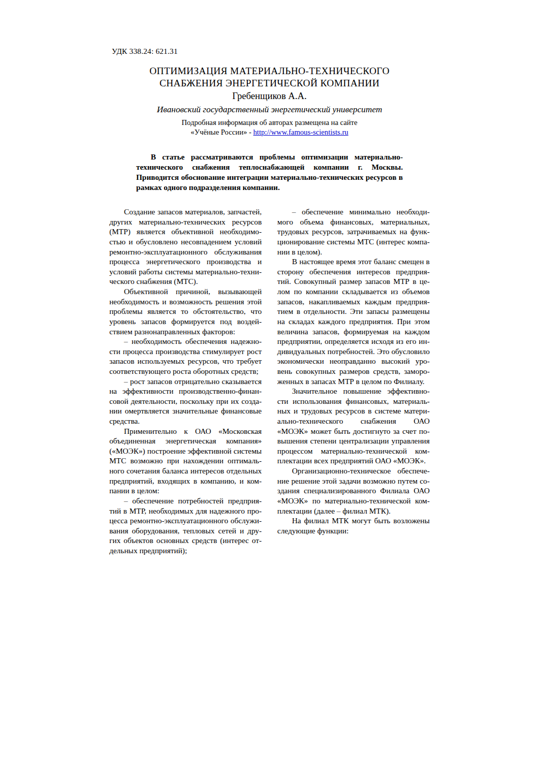УДК 338.24: 621.31
Оптимизация материально-технического
снабжения энергетической компании
Гребенщиков А.А.
Ивановский государственный энергетический университет
Подробная информация об авторах размещена на сайте
«Учёные России» - http://www.famous-scientists.ru
В статье рассматриваются проблемы оптимизации материально-технического снабжения теплоснабжающей компании г. Москвы. Приводится обоснование интеграции материально-технических ресурсов в рамках одного подразделения компании.
Создание запасов материалов, запчастей, других материально-технических ресурсов (МТР) является объективной необходимостью и обусловлено несовпадением условий ремонтно-эксплуатационного обслуживания процесса энергетического производства и условий работы системы материально-технического снабжения (МТС).
Объективной причиной, вызывающей необходимость и возможность решения этой проблемы является то обстоятельство, что уровень запасов формируется под воздействием разнонаправленных факторов:
– необходимость обеспечения надежности процесса производства стимулирует рост запасов используемых ресурсов, что требует соответствующего роста оборотных средств;
– рост запасов отрицательно сказывается на эффективности производственно-финансовой деятельности, поскольку при их создании омертвляется значительные финансовые средства.
Применительно к ОАО «Московская объединенная энергетическая компания» («МОЭК») построение эффективной системы МТС возможно при нахождении оптимального сочетания баланса интересов отдельных предприятий, входящих в компанию, и компании в целом:
– обеспечение потребностей предприятий в МТР, необходимых для надежного процесса ремонтно-эксплуатационного обслуживания оборудования, тепловых сетей и других объектов основных средств (интерес отдельных предприятий);
– обеспечение минимально необходимого объема финансовых, материальных, трудовых ресурсов, затрачиваемых на функционирование системы МТС (интерес компании в целом).
В настоящее время этот баланс смещен в сторону обеспечения интересов предприятий. Совокупный размер запасов МТР в целом по компании складывается из объемов запасов, накапливаемых каждым предприятием в отдельности. Эти запасы размещены на складах каждого предприятия. При этом величина запасов, формируемая на каждом предприятии, определяется исходя из его индивидуальных потребностей. Это обусловило экономически неоправданно высокий уровень совокупных размеров средств, замороженных в запасах МТР в целом по Филиалу.
Значительное повышение эффективности использования финансовых, материальных и трудовых ресурсов в системе материально-технического снабжения ОАО «МОЭК» может быть достигнуто за счет повышения степени централизации управления процессом материально-технической комплектации всех предприятий ОАО «МОЭК».
Организационно-техническое обеспечение решение этой задачи возможно путем создания специализированного Филиала ОАО «МОЭК» по материально-технической комплектации (далее – филиал МТК).
На филиал МТК могут быть возложены следующие функции: